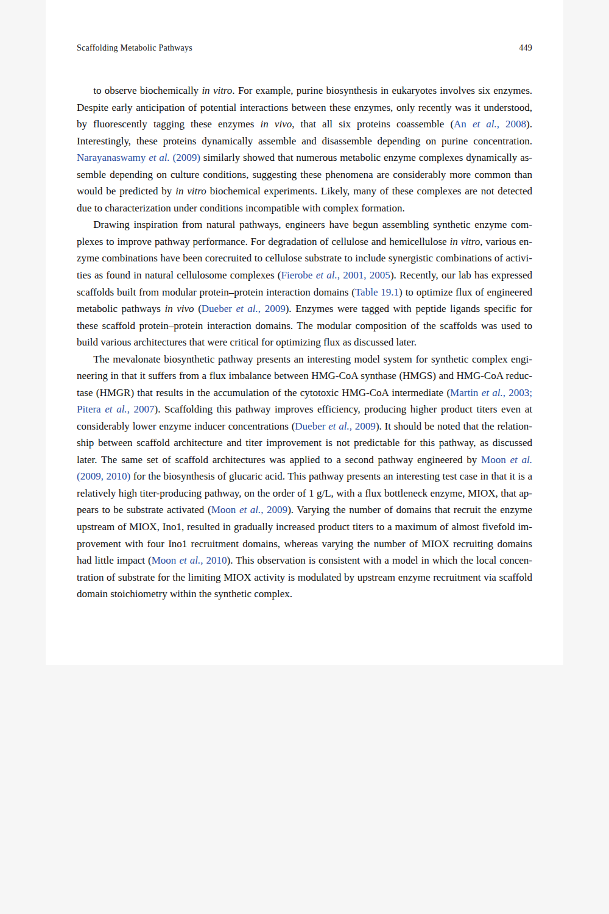Scaffolding Metabolic Pathways 449
to observe biochemically in vitro. For example, purine biosynthesis in eukaryotes involves six enzymes. Despite early anticipation of potential interactions between these enzymes, only recently was it understood, by fluorescently tagging these enzymes in vivo, that all six proteins coassemble (An et al., 2008). Interestingly, these proteins dynamically assemble and disassemble depending on purine concentration. Narayanaswamy et al. (2009) similarly showed that numerous metabolic enzyme complexes dynamically assemble depending on culture conditions, suggesting these phenomena are considerably more common than would be predicted by in vitro biochemical experiments. Likely, many of these complexes are not detected due to characterization under conditions incompatible with complex formation.
Drawing inspiration from natural pathways, engineers have begun assembling synthetic enzyme complexes to improve pathway performance. For degradation of cellulose and hemicellulose in vitro, various enzyme combinations have been corecruited to cellulose substrate to include synergistic combinations of activities as found in natural cellulosome complexes (Fierobe et al., 2001, 2005). Recently, our lab has expressed scaffolds built from modular protein–protein interaction domains (Table 19.1) to optimize flux of engineered metabolic pathways in vivo (Dueber et al., 2009). Enzymes were tagged with peptide ligands specific for these scaffold protein–protein interaction domains. The modular composition of the scaffolds was used to build various architectures that were critical for optimizing flux as discussed later.
The mevalonate biosynthetic pathway presents an interesting model system for synthetic complex engineering in that it suffers from a flux imbalance between HMG-CoA synthase (HMGS) and HMG-CoA reductase (HMGR) that results in the accumulation of the cytotoxic HMG-CoA intermediate (Martin et al., 2003; Pitera et al., 2007). Scaffolding this pathway improves efficiency, producing higher product titers even at considerably lower enzyme inducer concentrations (Dueber et al., 2009). It should be noted that the relationship between scaffold architecture and titer improvement is not predictable for this pathway, as discussed later. The same set of scaffold architectures was applied to a second pathway engineered by Moon et al. (2009, 2010) for the biosynthesis of glucaric acid. This pathway presents an interesting test case in that it is a relatively high titer-producing pathway, on the order of 1 g/L, with a flux bottleneck enzyme, MIOX, that appears to be substrate activated (Moon et al., 2009). Varying the number of domains that recruit the enzyme upstream of MIOX, Ino1, resulted in gradually increased product titers to a maximum of almost fivefold improvement with four Ino1 recruitment domains, whereas varying the number of MIOX recruiting domains had little impact (Moon et al., 2010). This observation is consistent with a model in which the local concentration of substrate for the limiting MIOX activity is modulated by upstream enzyme recruitment via scaffold domain stoichiometry within the synthetic complex.